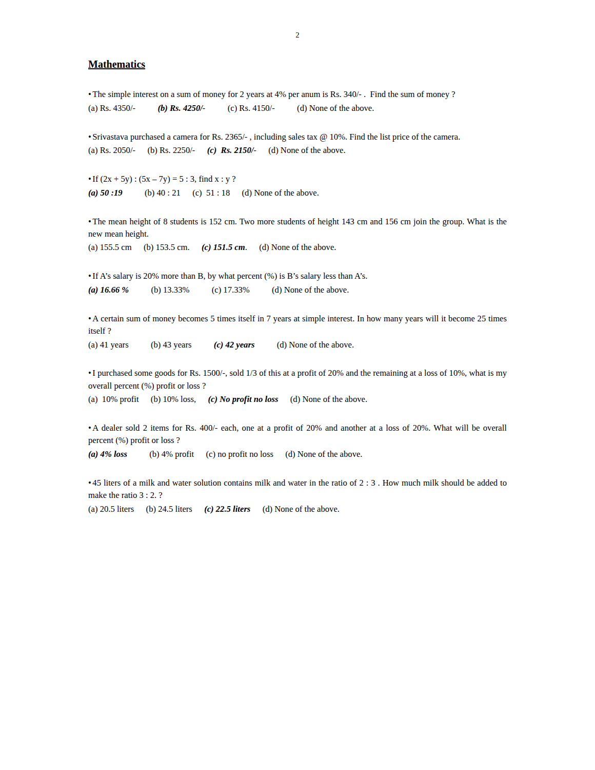2
Mathematics
The simple interest on a sum of money for 2 years at 4% per anum is Rs. 340/- . Find the sum of money ?
(a) Rs. 4350/- (b) Rs. 4250/- (c) Rs. 4150/- (d) None of the above.
Srivastava purchased a camera for Rs. 2365/- , including sales tax @ 10%. Find the list price of the camera.
(a) Rs. 2050/- (b) Rs. 2250/- (c) Rs. 2150/- (d) None of the above.
If (2x + 5y) : (5x – 7y) = 5 : 3, find x : y ?
(a) 50 :19 (b) 40 : 21 (c) 51 : 18 (d) None of the above.
The mean height of 8 students is 152 cm. Two more students of height 143 cm and 156 cm join the group. What is the new mean height.
(a) 155.5 cm (b) 153.5 cm. (c) 151.5 cm. (d) None of the above.
If A’s salary is 20% more than B, by what percent (%) is B’s salary less than A’s.
(a) 16.66 % (b) 13.33% (c) 17.33% (d) None of the above.
A certain sum of money becomes 5 times itself in 7 years at simple interest. In how many years will it become 25 times itself ?
(a) 41 years (b) 43 years (c) 42 years (d) None of the above.
I purchased some goods for Rs. 1500/-, sold 1/3 of this at a profit of 20% and the remaining at a loss of 10%, what is my overall percent (%) profit or loss ?
(a) 10% profit (b) 10% loss, (c) No profit no loss (d) None of the above.
A dealer sold 2 items for Rs. 400/- each, one at a profit of 20% and another at a loss of 20%. What will be overall percent (%) profit or loss ?
(a) 4% loss (b) 4% profit (c) no profit no loss (d) None of the above.
45 liters of a milk and water solution contains milk and water in the ratio of 2 : 3 . How much milk should be added to make the ratio 3 : 2. ?
(a) 20.5 liters (b) 24.5 liters (c) 22.5 liters (d) None of the above.